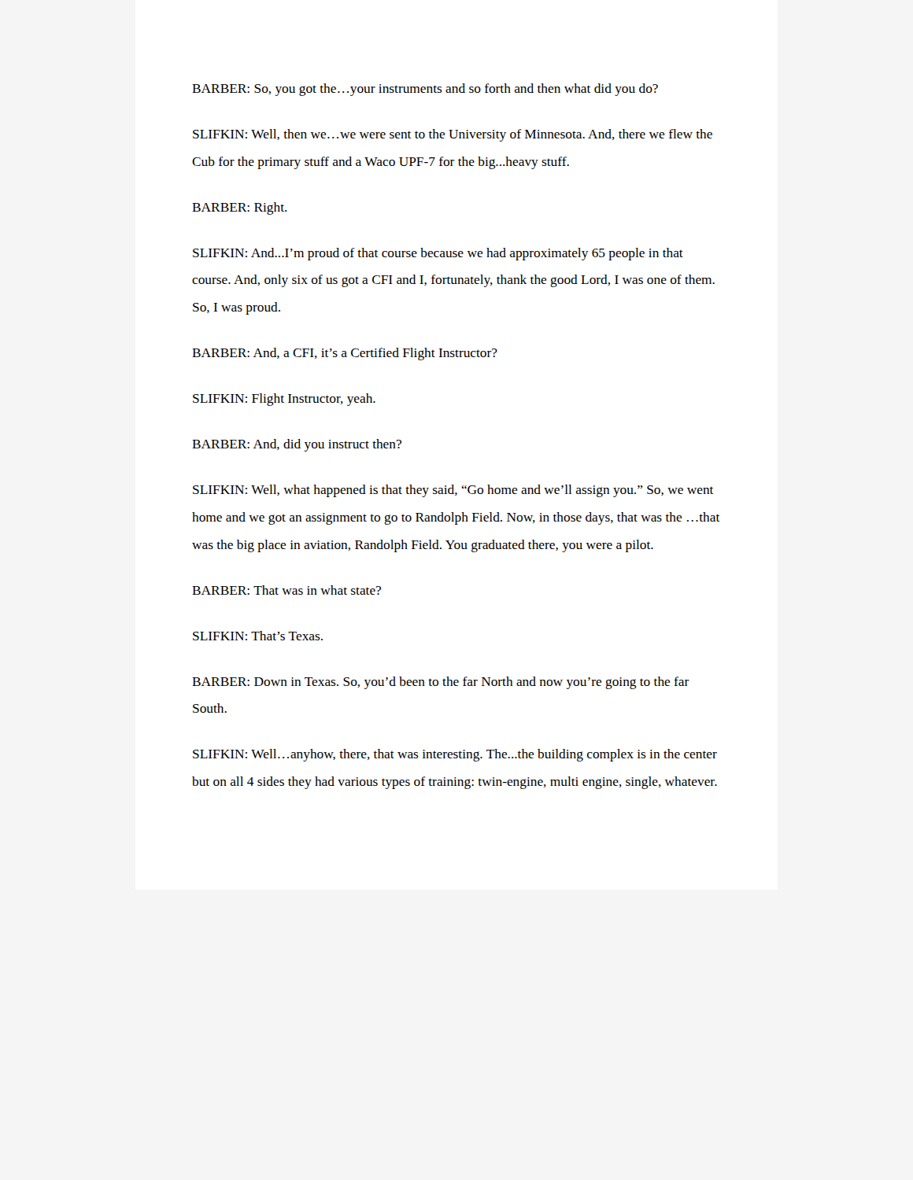BARBER: So, you got the…your instruments and so forth and then what did you do?
SLIFKIN: Well, then we…we were sent to the University of Minnesota. And, there we flew the Cub for the primary stuff and a Waco UPF-7 for the big...heavy stuff.
BARBER: Right.
SLIFKIN: And...I’m proud of that course because we had approximately 65 people in that course. And, only six of us got a CFI and I, fortunately, thank the good Lord, I was one of them. So, I was proud.
BARBER: And, a CFI, it’s a Certified Flight Instructor?
SLIFKIN: Flight Instructor, yeah.
BARBER: And, did you instruct then?
SLIFKIN: Well, what happened is that they said, “Go home and we’ll assign you.” So, we went home and we got an assignment to go to Randolph Field. Now, in those days, that was the …that was the big place in aviation, Randolph Field. You graduated there, you were a pilot.
BARBER: That was in what state?
SLIFKIN: That’s Texas.
BARBER: Down in Texas. So, you’d been to the far North and now you’re going to the far South.
SLIFKIN: Well…anyhow, there, that was interesting. The...the building complex is in the center but on all 4 sides they had various types of training: twin-engine, multi engine, single, whatever.